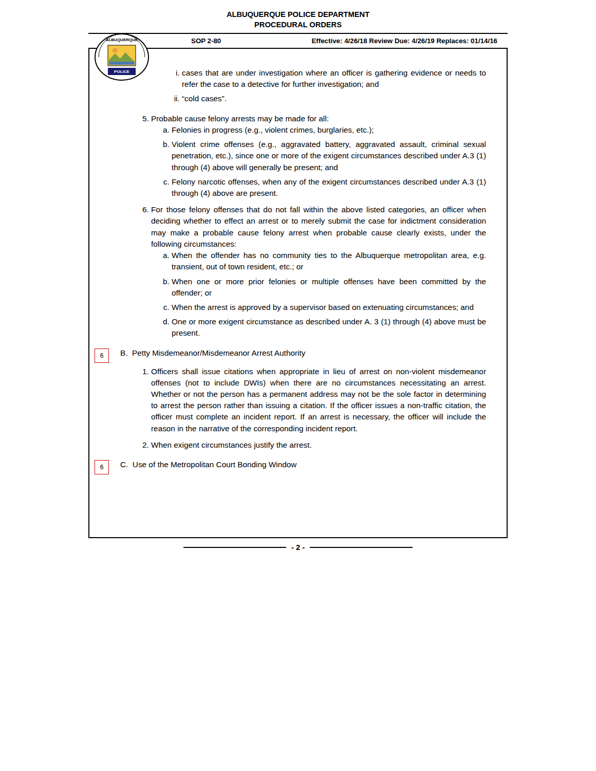ALBUQUERQUE POLICE DEPARTMENT
PROCEDURAL ORDERS
ALBUQUERQUE POLICE
SOP 2-80 Effective: 4/26/18 Review Due: 4/26/19 Replaces: 01/14/16
cases that are under investigation where an officer is gathering evidence or needs to refer the case to a detective for further investigation; and
“cold cases”.
Probable cause felony arrests may be made for all:
Felonies in progress (e.g., violent crimes, burglaries, etc.);
Violent crime offenses (e.g., aggravated battery, aggravated assault, criminal sexual penetration, etc.), since one or more of the exigent circumstances described under A.3 (1) through (4) above will generally be present; and
Felony narcotic offenses, when any of the exigent circumstances described under A.3 (1) through (4) above are present.
For those felony offenses that do not fall within the above listed categories, an officer when deciding whether to effect an arrest or to merely submit the case for indictment consideration may make a probable cause felony arrest when probable cause clearly exists, under the following circumstances:
When the offender has no community ties to the Albuquerque metropolitan area, e.g. transient, out of town resident, etc.; or
When one or more prior felonies or multiple offenses have been committed by the offender; or
When the arrest is approved by a supervisor based on extenuating circumstances; and
One or more exigent circumstance as described under A. 3 (1) through (4) above must be present.
6
B. Petty Misdemeanor/Misdemeanor Arrest Authority
Officers shall issue citations when appropriate in lieu of arrest on non-violent misdemeanor offenses (not to include DWIs) when there are no circumstances necessitating an arrest. Whether or not the person has a permanent address may not be the sole factor in determining to arrest the person rather than issuing a citation. If the officer issues a non-traffic citation, the officer must complete an incident report. If an arrest is necessary, the officer will include the reason in the narrative of the corresponding incident report.
When exigent circumstances justify the arrest.
6
C. Use of the Metropolitan Court Bonding Window
- 2 -